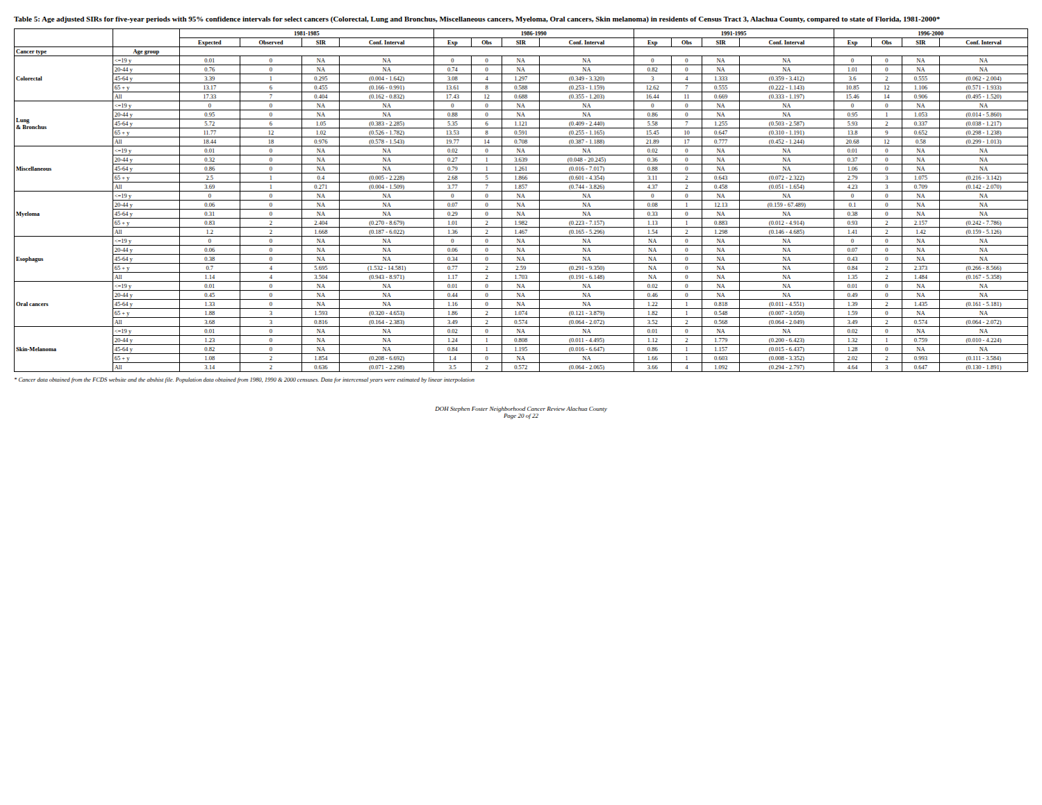Table 5: Age adjusted SIRs for five-year periods with 95% confidence intervals for select cancers (Colorectal, Lung and Bronchus, Miscellaneous cancers, Myeloma, Oral cancers, Skin melanoma) in residents of Census Tract 3, Alachua County, compared to state of Florida, 1981-2000*
| | | 1981-1985 | 1986-1990 | 1991-1995 | 1996-2000 |
| --- | --- | --- | --- | --- | --- |
| Expected | Observed | SIR | Conf. Interval | Exp | Obs | SIR | Conf. Interval | Exp | Obs | SIR | Conf. Interval | Exp | Obs | SIR | Conf. Interval |
| Cancer type | Age group | | | | |
| Colorectal | <=19 y | 0.01 | 0 | NA | NA | 0 | 0 | NA | NA | 0 | 0 | NA | NA | 0 | 0 | NA | NA |
| 20-44 y | 0.76 | 0 | NA | NA | 0.74 | 0 | NA | NA | 0.82 | 0 | NA | NA | 1.01 | 0 | NA | NA |
| 45-64 y | 3.39 | 1 | 0.295 | (0.004 - 1.642) | 3.08 | 4 | 1.297 | (0.349 - 3.320) | 3 | 4 | 1.333 | (0.359 - 3.412) | 3.6 | 2 | 0.555 | (0.062 - 2.004) |
| 65 + y | 13.17 | 6 | 0.455 | (0.166 - 0.991) | 13.61 | 8 | 0.588 | (0.253 - 1.159) | 12.62 | 7 | 0.555 | (0.222 - 1.143) | 10.85 | 12 | 1.106 | (0.571 - 1.933) |
| All | 17.33 | 7 | 0.404 | (0.162 - 0.832) | 17.43 | 12 | 0.688 | (0.355 - 1.203) | 16.44 | 11 | 0.669 | (0.333 - 1.197) | 15.46 | 14 | 0.906 | (0.495 - 1.520) |
| Lung & Bronchus | <=19 y | 0 | 0 | NA | NA | 0 | 0 | NA | NA | 0 | 0 | NA | NA | 0 | 0 | NA | NA |
| 20-44 y | 0.95 | 0 | NA | NA | 0.88 | 0 | NA | NA | 0.86 | 0 | NA | NA | 0.95 | 1 | 1.053 | (0.014 - 5.860) |
| 45-64 y | 5.72 | 6 | 1.05 | (0.383 - 2.285) | 5.35 | 6 | 1.121 | (0.409 - 2.440) | 5.58 | 7 | 1.255 | (0.503 - 2.587) | 5.93 | 2 | 0.337 | (0.038 - 1.217) |
| 65 + y | 11.77 | 12 | 1.02 | (0.526 - 1.782) | 13.53 | 8 | 0.591 | (0.255 - 1.165) | 15.45 | 10 | 0.647 | (0.310 - 1.191) | 13.8 | 9 | 0.652 | (0.298 - 1.238) |
| All | 18.44 | 18 | 0.976 | (0.578 - 1.543) | 19.77 | 14 | 0.708 | (0.387 - 1.188) | 21.89 | 17 | 0.777 | (0.452 - 1.244) | 20.68 | 12 | 0.58 | (0.299 - 1.013) |
| Miscellaneous | <=19 y | 0.01 | 0 | NA | NA | 0.02 | 0 | NA | NA | 0.02 | 0 | NA | NA | 0.01 | 0 | NA | NA |
| 20-44 y | 0.32 | 0 | NA | NA | 0.27 | 1 | 3.639 | (0.048 - 20.245) | 0.36 | 0 | NA | NA | 0.37 | 0 | NA | NA |
| 45-64 y | 0.86 | 0 | NA | NA | 0.79 | 1 | 1.261 | (0.016 - 7.017) | 0.88 | 0 | NA | NA | 1.06 | 0 | NA | NA |
| 65 + y | 2.5 | 1 | 0.4 | (0.005 - 2.228) | 2.68 | 5 | 1.866 | (0.601 - 4.354) | 3.11 | 2 | 0.643 | (0.072 - 2.322) | 2.79 | 3 | 1.075 | (0.216 - 3.142) |
| All | 3.69 | 1 | 0.271 | (0.004 - 1.509) | 3.77 | 7 | 1.857 | (0.744 - 3.826) | 4.37 | 2 | 0.458 | (0.051 - 1.654) | 4.23 | 3 | 0.709 | (0.142 - 2.070) |
| Myeloma | <=19 y | 0 | 0 | NA | NA | 0 | 0 | NA | NA | 0 | 0 | NA | NA | 0 | 0 | NA | NA |
| 20-44 y | 0.06 | 0 | NA | NA | 0.07 | 0 | NA | NA | 0.08 | 1 | 12.13 | (0.159 - 67.489) | 0.1 | 0 | NA | NA |
| 45-64 y | 0.31 | 0 | NA | NA | 0.29 | 0 | NA | NA | 0.33 | 0 | NA | NA | 0.38 | 0 | NA | NA |
| 65 + y | 0.83 | 2 | 2.404 | (0.270 - 8.679) | 1.01 | 2 | 1.982 | (0.223 - 7.157) | 1.13 | 1 | 0.883 | (0.012 - 4.914) | 0.93 | 2 | 2.157 | (0.242 - 7.786) |
| All | 1.2 | 2 | 1.668 | (0.187 - 6.022) | 1.36 | 2 | 1.467 | (0.165 - 5.296) | 1.54 | 2 | 1.298 | (0.146 - 4.685) | 1.41 | 2 | 1.42 | (0.159 - 5.126) |
| Esophagus | <=19 y | 0 | 0 | NA | NA | 0 | 0 | NA | NA | NA | 0 | NA | NA | 0 | 0 | NA | NA |
| 20-44 y | 0.06 | 0 | NA | NA | 0.06 | 0 | NA | NA | NA | 0 | NA | NA | 0.07 | 0 | NA | NA |
| 45-64 y | 0.38 | 0 | NA | NA | 0.34 | 0 | NA | NA | NA | 0 | NA | NA | 0.43 | 0 | NA | NA |
| 65 + y | 0.7 | 4 | 5.695 | (1.532 - 14.581) | 0.77 | 2 | 2.59 | (0.291 - 9.350) | NA | 0 | NA | NA | 0.84 | 2 | 2.373 | (0.266 - 8.566) |
| All | 1.14 | 4 | 3.504 | (0.943 - 8.971) | 1.17 | 2 | 1.703 | (0.191 - 6.148) | NA | 0 | NA | NA | 1.35 | 2 | 1.484 | (0.167 - 5.358) |
| Oral cancers | <=19 y | 0.01 | 0 | NA | NA | 0.01 | 0 | NA | NA | 0.02 | 0 | NA | NA | 0.01 | 0 | NA | NA |
| 20-44 y | 0.45 | 0 | NA | NA | 0.44 | 0 | NA | NA | 0.46 | 0 | NA | NA | 0.49 | 0 | NA | NA |
| 45-64 y | 1.33 | 0 | NA | NA | 1.16 | 0 | NA | NA | 1.22 | 1 | 0.818 | (0.011 - 4.551) | 1.39 | 2 | 1.435 | (0.161 - 5.181) |
| 65 + y | 1.88 | 3 | 1.593 | (0.320 - 4.653) | 1.86 | 2 | 1.074 | (0.121 - 3.879) | 1.82 | 1 | 0.548 | (0.007 - 3.050) | 1.59 | 0 | NA | NA |
| All | 3.68 | 3 | 0.816 | (0.164 - 2.383) | 3.49 | 2 | 0.574 | (0.064 - 2.072) | 3.52 | 2 | 0.568 | (0.064 - 2.049) | 3.49 | 2 | 0.574 | (0.064 - 2.072) |
| Skin-Melanoma | <=19 y | 0.01 | 0 | NA | NA | 0.02 | 0 | NA | NA | 0.01 | 0 | NA | NA | 0.02 | 0 | NA | NA |
| 20-44 y | 1.23 | 0 | NA | NA | 1.24 | 1 | 0.808 | (0.011 - 4.495) | 1.12 | 2 | 1.779 | (0.200 - 6.423) | 1.32 | 1 | 0.759 | (0.010 - 4.224) |
| 45-64 y | 0.82 | 0 | NA | NA | 0.84 | 1 | 1.195 | (0.016 - 6.647) | 0.86 | 1 | 1.157 | (0.015 - 6.437) | 1.28 | 0 | NA | NA |
| 65 + y | 1.08 | 2 | 1.854 | (0.208 - 6.692) | 1.4 | 0 | NA | NA | 1.66 | 1 | 0.603 | (0.008 - 3.352) | 2.02 | 2 | 0.993 | (0.111 - 3.584) |
| All | 3.14 | 2 | 0.636 | (0.071 - 2.298) | 3.5 | 2 | 0.572 | (0.064 - 2.065) | 3.66 | 4 | 1.092 | (0.294 - 2.797) | 4.64 | 3 | 0.647 | (0.130 - 1.891) |
* Cancer data obtained from the FCDS website and the abshist file. Population data obtained from 1980, 1990 & 2000 censuses. Data for intercensal years were estimated by linear interpolation
DOH Stephen Foster Neighborhood Cancer Review Alachua County
Page 20 of 22